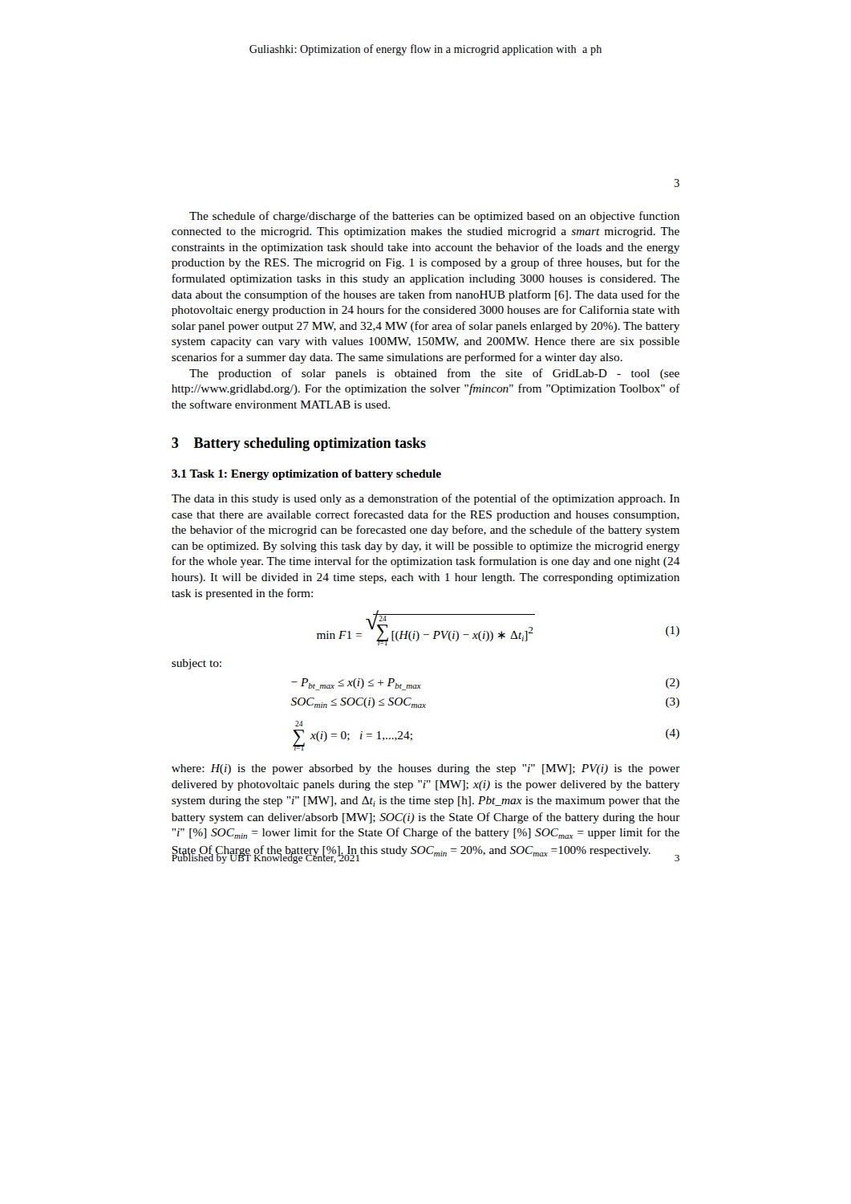Guliashki: Optimization of energy flow in a microgrid application with a ph
3
The schedule of charge/discharge of the batteries can be optimized based on an objective function connected to the microgrid. This optimization makes the studied microgrid a smart microgrid. The constraints in the optimization task should take into account the behavior of the loads and the energy production by the RES. The microgrid on Fig. 1 is composed by a group of three houses, but for the formulated optimization tasks in this study an application including 3000 houses is considered. The data about the consumption of the houses are taken from nanoHUB platform [6]. The data used for the photovoltaic energy production in 24 hours for the considered 3000 houses are for California state with solar panel power output 27 MW, and 32,4 MW (for area of solar panels enlarged by 20%). The battery system capacity can vary with values 100MW, 150MW, and 200MW. Hence there are six possible scenarios for a summer day data. The same simulations are performed for a winter day also.
The production of solar panels is obtained from the site of GridLab-D - tool (see http://www.gridlabd.org/). For the optimization the solver "fmincon" from "Optimization Toolbox" of the software environment MATLAB is used.
3 Battery scheduling optimization tasks
3.1 Task 1: Energy optimization of battery schedule
The data in this study is used only as a demonstration of the potential of the optimization approach. In case that there are available correct forecasted data for the RES production and houses consumption, the behavior of the microgrid can be forecasted one day before, and the schedule of the battery system can be optimized. By solving this task day by day, it will be possible to optimize the microgrid energy for the whole year. The time interval for the optimization task formulation is one day and one night (24 hours). It will be divided in 24 time steps, each with 1 hour length. The corresponding optimization task is presented in the form:
min F1 = 24∑i=1[(H(i) − PV(i) − x(i)) ∗ Δti]2 (1)
subject to:
− Pbt_max ≤ x(i) ≤ + Pbt_max (2)
SOCmin ≤ SOC(i) ≤ SOCmax (3)
24∑i=1 x(i) = 0; i = 1,...,24; (4)
where: H(i) is the power absorbed by the houses during the step "i" [MW]; PV(i) is the power delivered by photovoltaic panels during the step "i" [MW]; x(i) is the power delivered by the battery system during the step "i" [MW], and Δti is the time step [h]. Pbt_max is the maximum power that the battery system can deliver/absorb [MW]; SOC(i) is the State Of Charge of the battery during the hour "i" [%] SOCmin = lower limit for the State Of Charge of the battery [%] SOCmax = upper limit for the State Of Charge of the battery [%]. In this study SOCmin = 20%, and SOCmax =100% respectively.
Published by UBT Knowledge Center, 2021
3